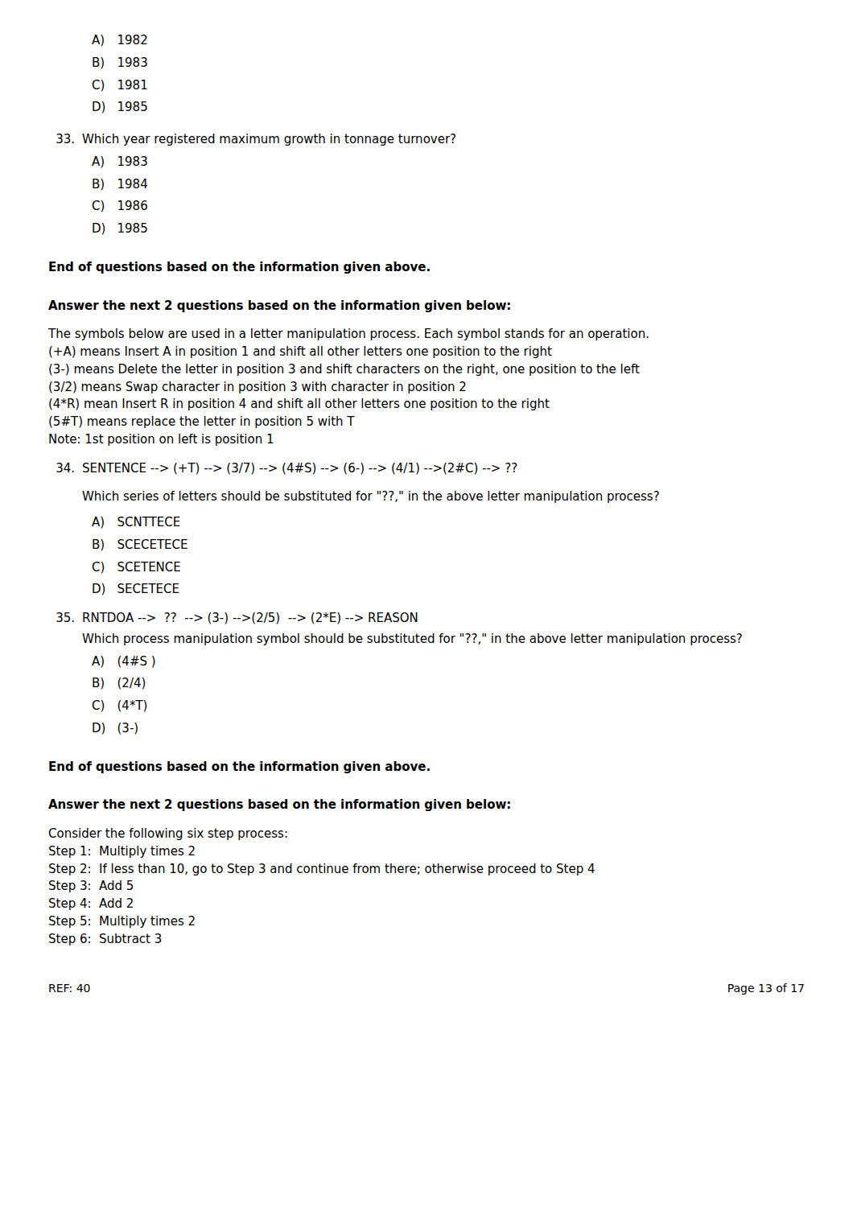A) 1982
B) 1983
C) 1981
D) 1985
33. Which year registered maximum growth in tonnage turnover?
A) 1983
B) 1984
C) 1986
D) 1985
End of questions based on the information given above.
Answer the next 2 questions based on the information given below:
The symbols below are used in a letter manipulation process. Each symbol stands for an operation.
(+A) means Insert A in position 1 and shift all other letters one position to the right
(3-) means Delete the letter in position 3 and shift characters on the right, one position to the left
(3/2) means Swap character in position 3 with character in position 2
(4*R) mean Insert R in position 4 and shift all other letters one position to the right
(5#T) means replace the letter in position 5 with T
Note: 1st position on left is position 1
34. SENTENCE --> (+T) --> (3/7) --> (4#S) --> (6-) --> (4/1) -->(2#C) --> ??
Which series of letters should be substituted for "??," in the above letter manipulation process?
A) SCNTTECE
B) SCECETECE
C) SCETENCE
D) SECETECE
35. RNTDOA --> ?? --> (3-) -->(2/5) --> (2*E) --> REASON
Which process manipulation symbol should be substituted for "??," in the above letter manipulation process?
A)(4#S )
B)(2/4)
C)(4*T)
D)(3-)
End of questions based on the information given above.
Answer the next 2 questions based on the information given below:
Consider the following six step process:
Step 1: Multiply times 2
Step 2: If less than 10, go to Step 3 and continue from there; otherwise proceed to Step 4
Step 3: Add 5
Step 4: Add 2
Step 5: Multiply times 2
Step 6: Subtract 3
REF: 40 Page 13 of 17